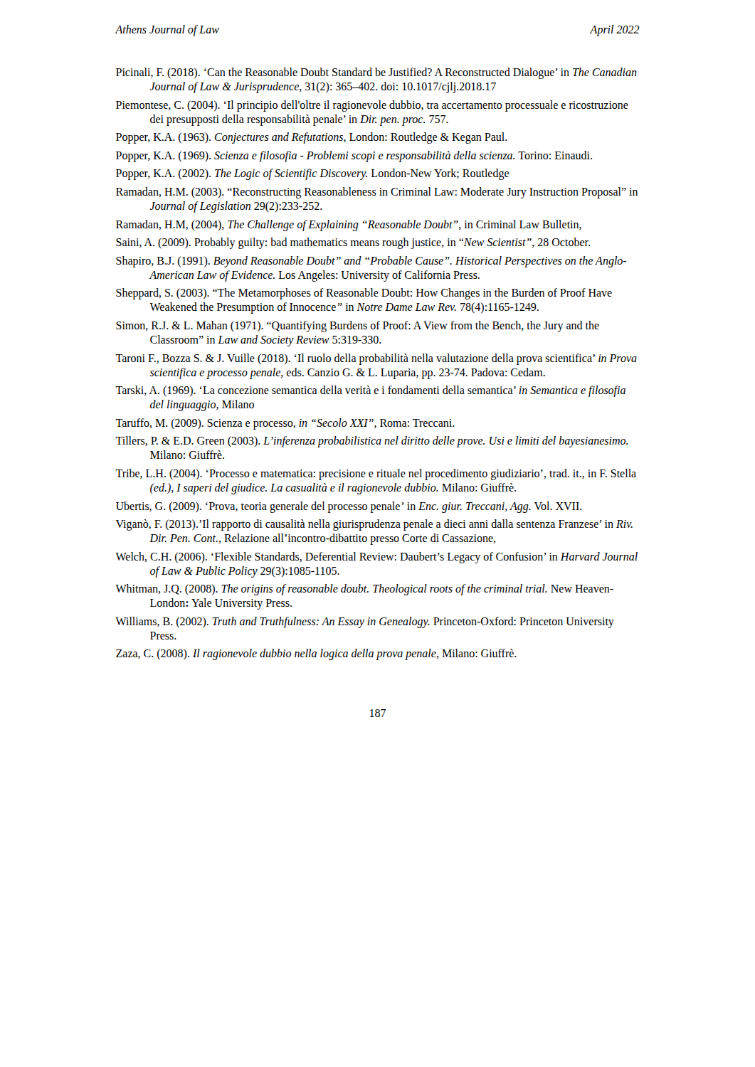Athens Journal of Law April 2022
Picinali, F. (2018). ‘Can the Reasonable Doubt Standard be Justified? A Reconstructed Dialogue’ in The Canadian Journal of Law & Jurisprudence, 31(2): 365–402. doi: 10.1017/cjlj.2018.17
Piemontese, C. (2004). ‘Il principio dell'oltre il ragionevole dubbio, tra accertamento processuale e ricostruzione dei presupposti della responsabilità penale’ in Dir. pen. proc. 757.
Popper, K.A. (1963). Conjectures and Refutations, London: Routledge & Kegan Paul.
Popper, K.A. (1969). Scienza e filosofia - Problemi scopi e responsabilità della scienza. Torino: Einaudi.
Popper, K.A. (2002). The Logic of Scientific Discovery. London-New York; Routledge
Ramadan, H.M. (2003). “Reconstructing Reasonableness in Criminal Law: Moderate Jury Instruction Proposal” in Journal of Legislation 29(2):233-252.
Ramadan, H.M, (2004), The Challenge of Explaining “Reasonable Doubt”, in Criminal Law Bulletin,
Saini, A. (2009). Probably guilty: bad mathematics means rough justice, in “New Scientist”, 28 October.
Shapiro, B.J. (1991). Beyond Reasonable Doubt” and “Probable Cause”. Historical Perspectives on the Anglo-American Law of Evidence. Los Angeles: University of California Press.
Sheppard, S. (2003). “The Metamorphoses of Reasonable Doubt: How Changes in the Burden of Proof Have Weakened the Presumption of Innocence” in Notre Dame Law Rev. 78(4):1165-1249.
Simon, R.J. & L. Mahan (1971). “Quantifying Burdens of Proof: A View from the Bench, the Jury and the Classroom” in Law and Society Review 5:319-330.
Taroni F., Bozza S. & J. Vuille (2018). ‘Il ruolo della probabilità nella valutazione della prova scientifica’ in Prova scientifica e processo penale, eds. Canzio G. & L. Luparia, pp. 23-74. Padova: Cedam.
Tarski, A. (1969). ‘La concezione semantica della verità e i fondamenti della semantica’ in Semantica e filosofia del linguaggio, Milano
Taruffo, M. (2009). Scienza e processo, in “Secolo XXI”, Roma: Treccani.
Tillers, P. & E.D. Green (2003). L’inferenza probabilistica nel diritto delle prove. Usi e limiti del bayesianesimo. Milano: Giuffrè.
Tribe, L.H. (2004). ‘Processo e matematica: precisione e rituale nel procedimento giudiziario’, trad. it., in F. Stella (ed.), I saperi del giudice. La casualità e il ragionevole dubbio. Milano: Giuffrè.
Ubertis, G. (2009). ‘Prova, teoria generale del processo penale’ in Enc. giur. Treccani, Agg. Vol. XVII.
Viganò, F. (2013).’Il rapporto di causalità nella giurisprudenza penale a dieci anni dalla sentenza Franzese’ in Riv. Dir. Pen. Cont., Relazione all’incontro-dibattito presso Corte di Cassazione,
Welch, C.H. (2006). ‘Flexible Standards, Deferential Review: Daubert’s Legacy of Confusion’ in Harvard Journal of Law & Public Policy 29(3):1085-1105.
Whitman, J.Q. (2008). The origins of reasonable doubt. Theological roots of the criminal trial. New Heaven-London: Yale University Press.
Williams, B. (2002). Truth and Truthfulness: An Essay in Genealogy. Princeton-Oxford: Princeton University Press.
Zaza, C. (2008). Il ragionevole dubbio nella logica della prova penale, Milano: Giuffrè.
187